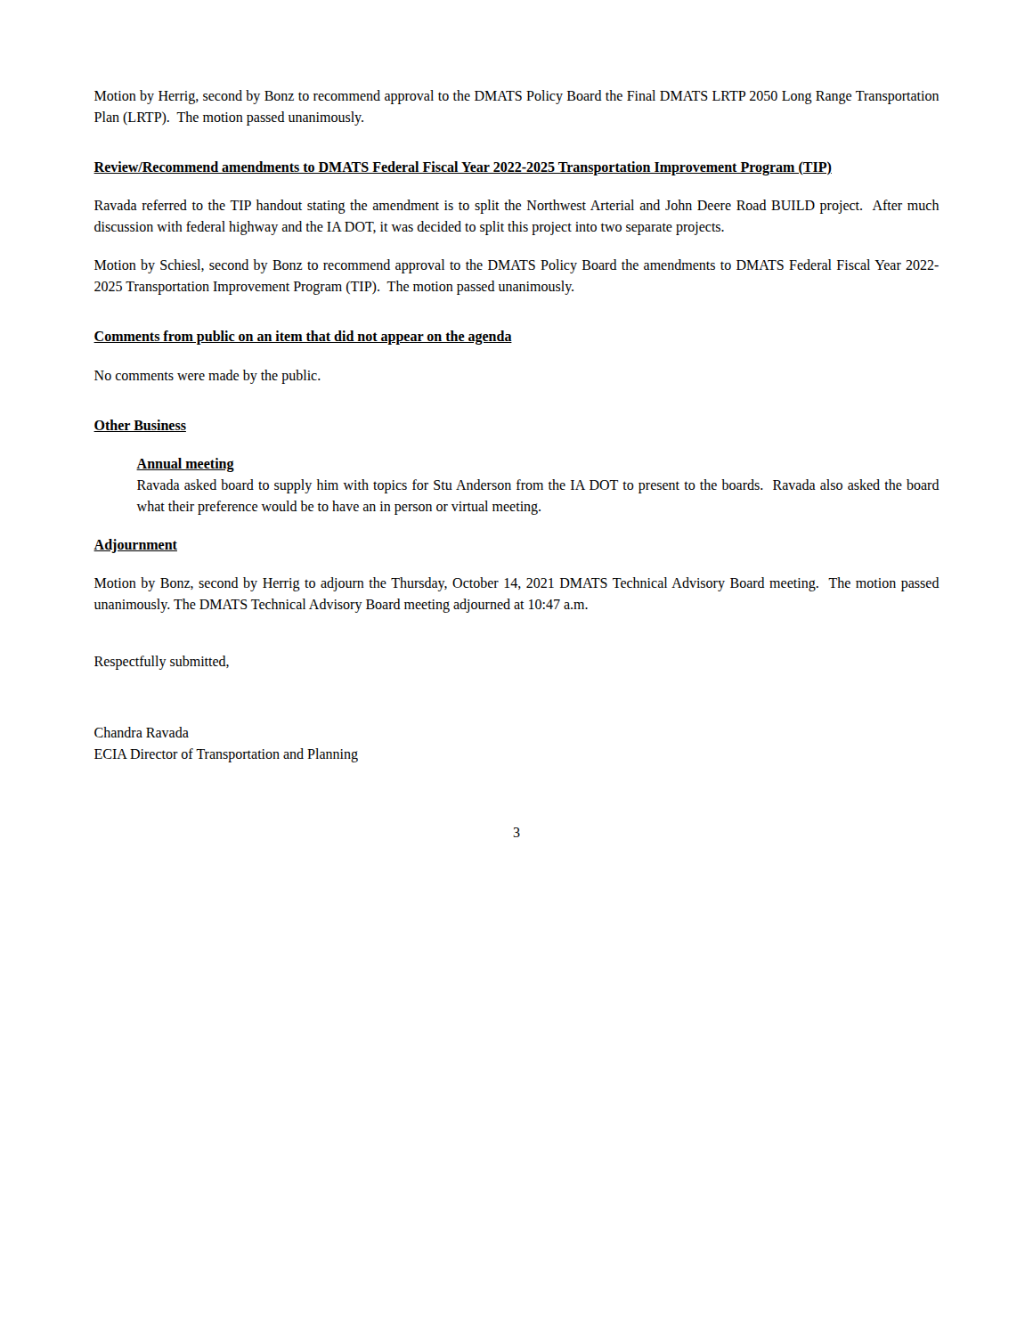Motion by Herrig, second by Bonz to recommend approval to the DMATS Policy Board the Final DMATS LRTP 2050 Long Range Transportation Plan (LRTP). The motion passed unanimously.
Review/Recommend amendments to DMATS Federal Fiscal Year 2022-2025 Transportation Improvement Program (TIP)
Ravada referred to the TIP handout stating the amendment is to split the Northwest Arterial and John Deere Road BUILD project. After much discussion with federal highway and the IA DOT, it was decided to split this project into two separate projects.
Motion by Schiesl, second by Bonz to recommend approval to the DMATS Policy Board the amendments to DMATS Federal Fiscal Year 2022-2025 Transportation Improvement Program (TIP). The motion passed unanimously.
Comments from public on an item that did not appear on the agenda
No comments were made by the public.
Other Business
Annual meeting
Ravada asked board to supply him with topics for Stu Anderson from the IA DOT to present to the boards. Ravada also asked the board what their preference would be to have an in person or virtual meeting.
Adjournment
Motion by Bonz, second by Herrig to adjourn the Thursday, October 14, 2021 DMATS Technical Advisory Board meeting. The motion passed unanimously. The DMATS Technical Advisory Board meeting adjourned at 10:47 a.m.
Respectfully submitted,
Chandra Ravada
ECIA Director of Transportation and Planning
3